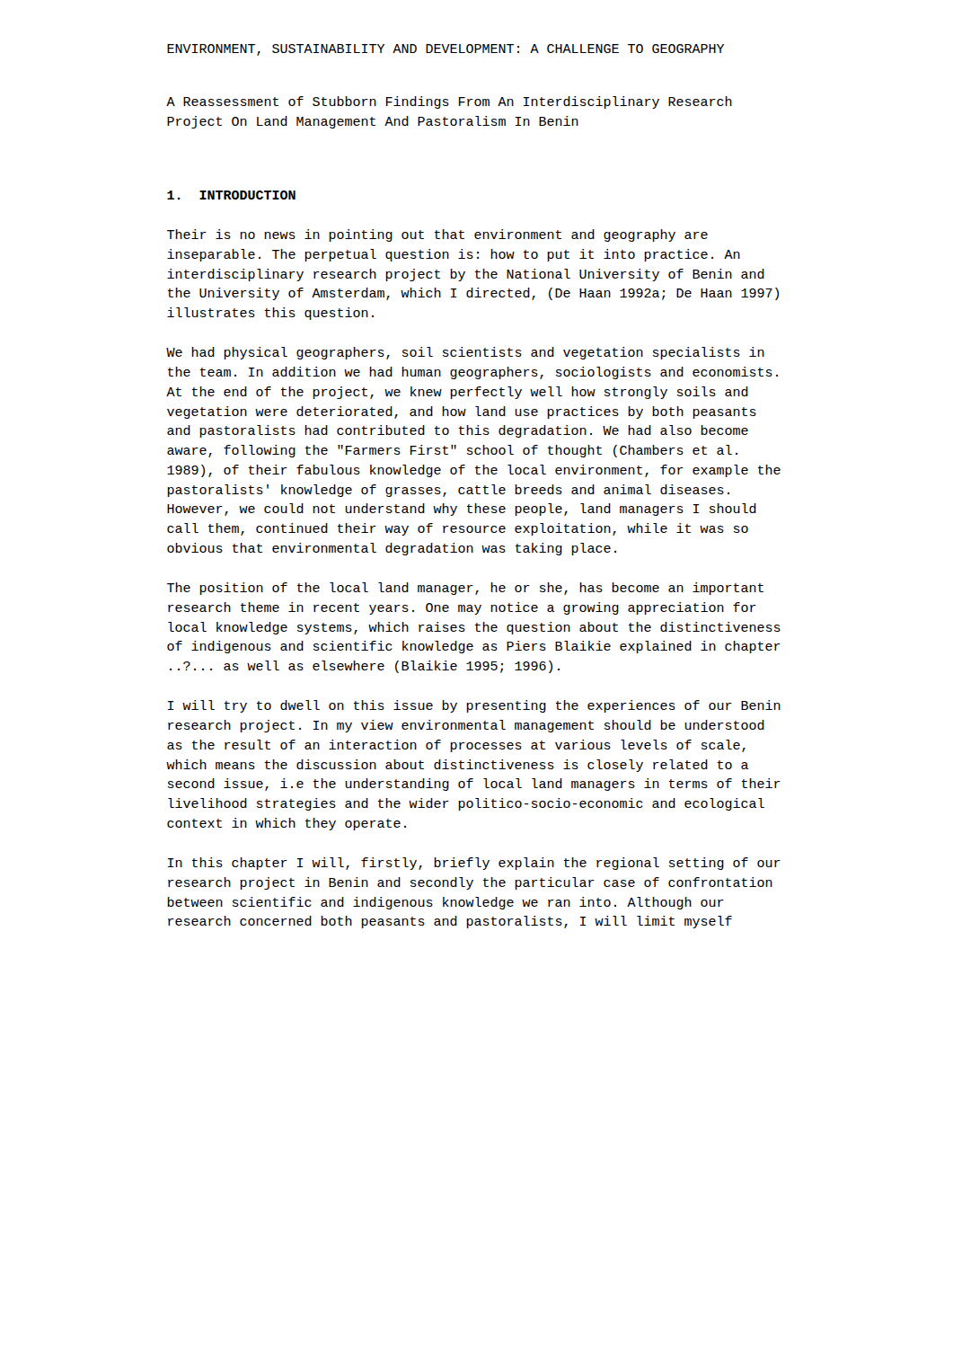ENVIRONMENT, SUSTAINABILITY AND DEVELOPMENT: A CHALLENGE TO GEOGRAPHY
A Reassessment of Stubborn Findings From An Interdisciplinary Research Project On Land Management And Pastoralism In Benin
1. INTRODUCTION
Their is no news in pointing out that environment and geography are inseparable. The perpetual question is: how to put it into practice. An interdisciplinary research project by the National University of Benin and the University of Amsterdam, which I directed, (De Haan 1992a; De Haan 1997) illustrates this question.
We had physical geographers, soil scientists and vegetation specialists in the team. In addition we had human geographers, sociologists and economists. At the end of the project, we knew perfectly well how strongly soils and vegetation were deteriorated, and how land use practices by both peasants and pastoralists had contributed to this degradation. We had also become aware, following the "Farmers First" school of thought (Chambers et al. 1989), of their fabulous knowledge of the local environment, for example the pastoralists' knowledge of grasses, cattle breeds and animal diseases. However, we could not understand why these people, land managers I should call them, continued their way of resource exploitation, while it was so obvious that environmental degradation was taking place.
The position of the local land manager, he or she, has become an important research theme in recent years. One may notice a growing appreciation for local knowledge systems, which raises the question about the distinctiveness of indigenous and scientific knowledge as Piers Blaikie explained in chapter ..?... as well as elsewhere (Blaikie 1995; 1996).
I will try to dwell on this issue by presenting the experiences of our Benin research project. In my view environmental management should be understood as the result of an interaction of processes at various levels of scale, which means the discussion about distinctiveness is closely related to a second issue, i.e the understanding of local land managers in terms of their livelihood strategies and the wider politico-socio-economic and ecological context in which they operate.
In this chapter I will, firstly, briefly explain the regional setting of our research project in Benin and secondly the particular case of confrontation between scientific and indigenous knowledge we ran into. Although our research concerned both peasants and pastoralists, I will limit myself